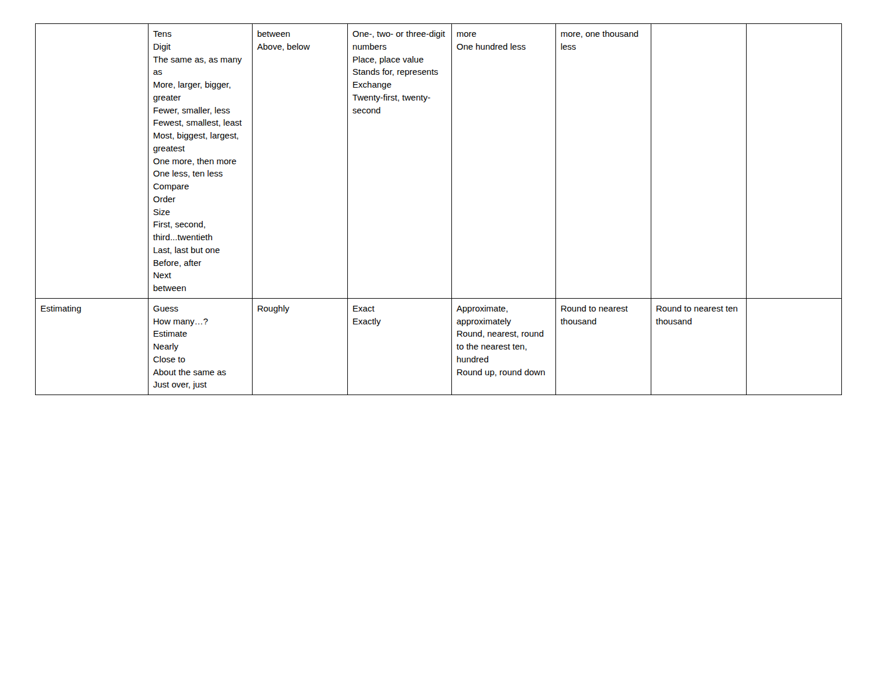| | Tens Digit The same as, as many as More, larger, bigger, greater Fewer, smaller, less Fewest, smallest, least Most, biggest, largest, greatest One more, then more One less, ten less Compare Order Size First, second, third...twentieth Last, last but one Before, after Next between | between Above, below | One-, two- or three-digit numbers Place, place value Stands for, represents Exchange Twenty-first, twenty-second | more One hundred less | more, one thousand less | | |
| Estimating | Guess How many…? Estimate Nearly Close to About the same as Just over, just | Roughly | Exact Exactly | Approximate, approximately Round, nearest, round to the nearest ten, hundred Round up, round down | Round to nearest thousand | Round to nearest ten thousand | |